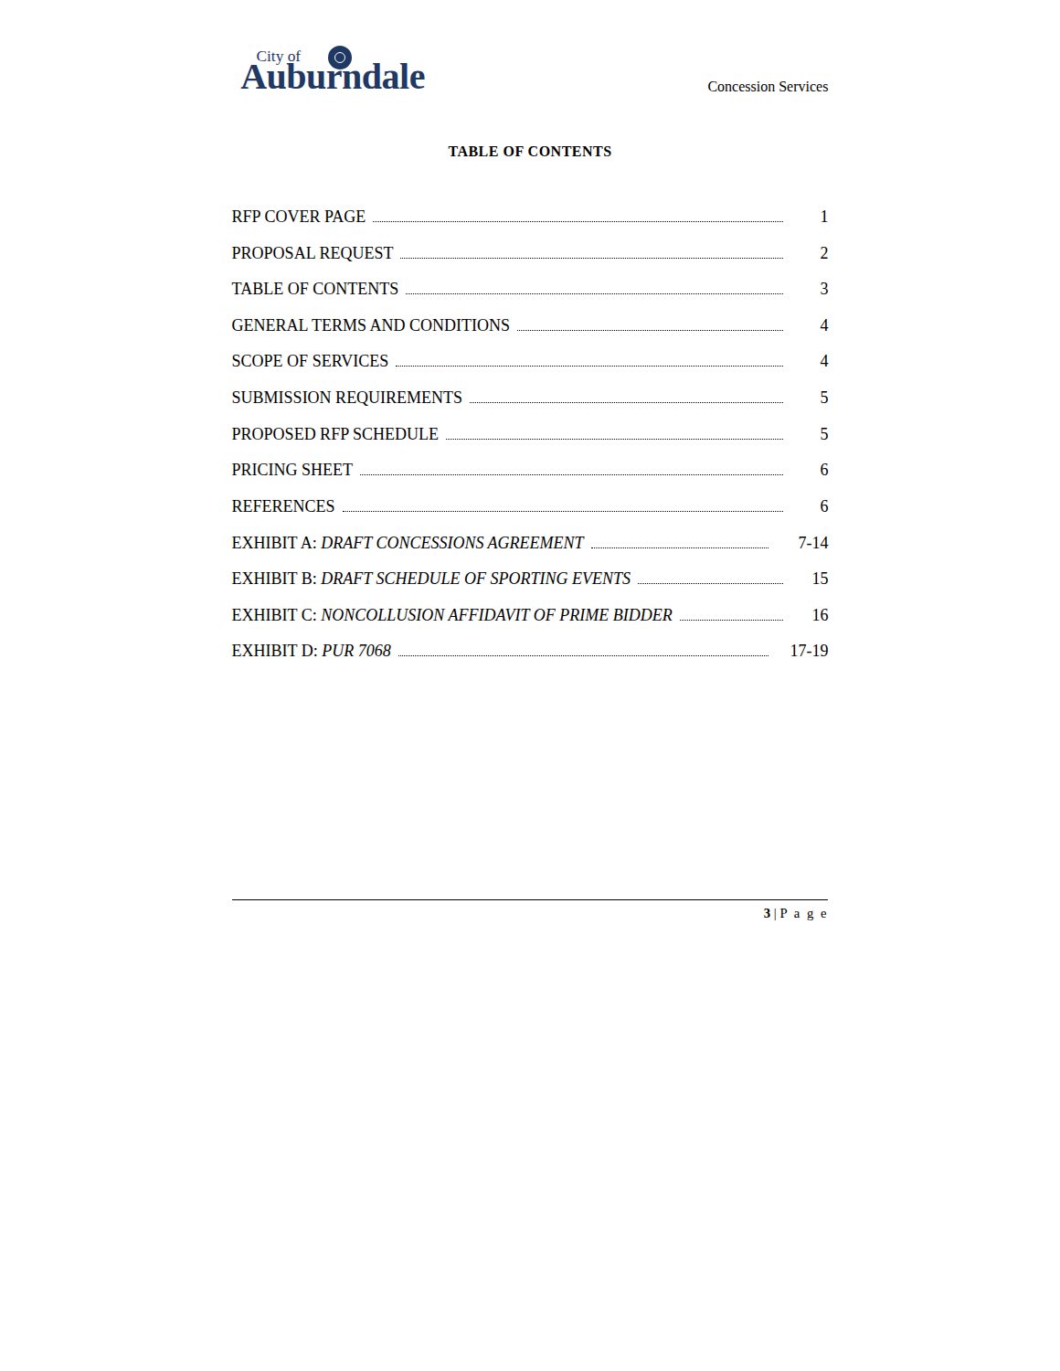City of Auburndale
Concession Services
TABLE OF CONTENTS
RFP COVER PAGE 1
PROPOSAL REQUEST 2
TABLE OF CONTENTS 3
GENERAL TERMS AND CONDITIONS 4
SCOPE OF SERVICES 4
SUBMISSION REQUIREMENTS 5
PROPOSED RFP SCHEDULE 5
PRICING SHEET 6
REFERENCES 6
EXHIBIT A: DRAFT CONCESSIONS AGREEMENT 7-14
EXHIBIT B: DRAFT SCHEDULE OF SPORTING EVENTS 15
EXHIBIT C: NONCOLLUSION AFFIDAVIT OF PRIME BIDDER 16
EXHIBIT D: PUR 7068 17-19
3 | P a g e